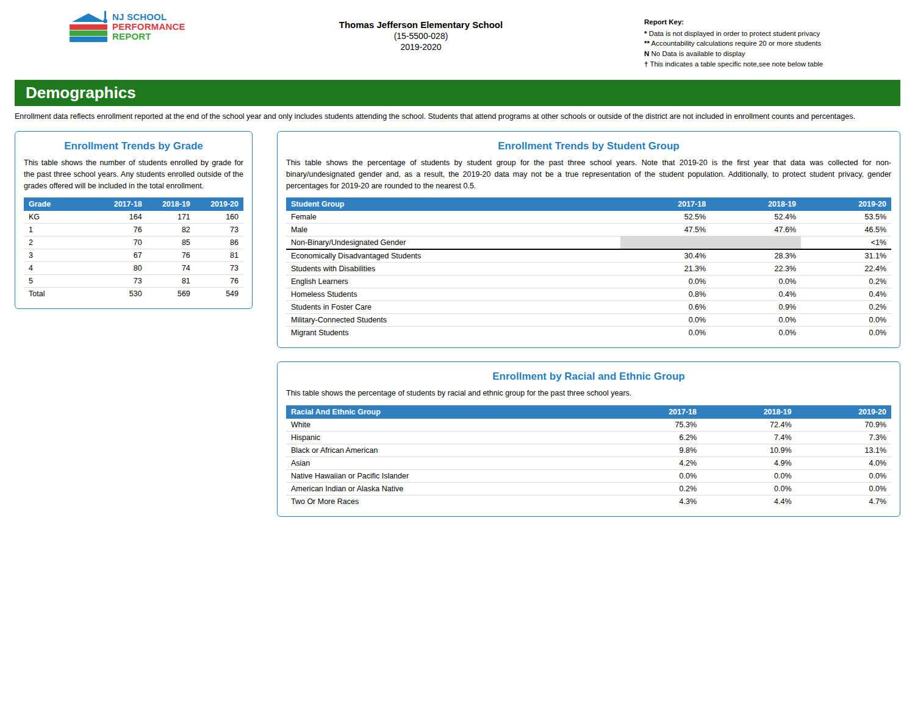NJ SCHOOL
PERFORMANCE
REPORT
Thomas Jefferson Elementary School
(15-5500-028)
2019-2020
Report Key:
* Data is not displayed in order to protect student privacy
** Accountability calculations require 20 or more students
N No Data is available to display
† This indicates a table specific note,see note below table
Demographics
Enrollment data reflects enrollment reported at the end of the school year and only includes students attending the school. Students that attend programs at other schools or outside of the district are not included in enrollment counts and percentages.
Enrollment Trends by Grade
This table shows the number of students enrolled by grade for the past three school years. Any students enrolled outside of the grades offered will be included in the total enrollment.
| Grade | 2017-18 | 2018-19 | 2019-20 |
| --- | --- | --- | --- |
| KG | 164 | 171 | 160 |
| 1 | 76 | 82 | 73 |
| 2 | 70 | 85 | 86 |
| 3 | 67 | 76 | 81 |
| 4 | 80 | 74 | 73 |
| 5 | 73 | 81 | 76 |
| Total | 530 | 569 | 549 |
Enrollment Trends by Student Group
This table shows the percentage of students by student group for the past three school years. Note that 2019-20 is the first year that data was collected for non-binary/undesignated gender and, as a result, the 2019-20 data may not be a true representation of the student population. Additionally, to protect student privacy, gender percentages for 2019-20 are rounded to the nearest 0.5.
| Student Group | 2017-18 | 2018-19 | 2019-20 |
| --- | --- | --- | --- |
| Female | 52.5% | 52.4% | 53.5% |
| Male | 47.5% | 47.6% | 46.5% |
| Non-Binary/Undesignated Gender | | | <1% |
| Economically Disadvantaged Students | 30.4% | 28.3% | 31.1% |
| Students with Disabilities | 21.3% | 22.3% | 22.4% |
| English Learners | 0.0% | 0.0% | 0.2% |
| Homeless Students | 0.8% | 0.4% | 0.4% |
| Students in Foster Care | 0.6% | 0.9% | 0.2% |
| Military-Connected Students | 0.0% | 0.0% | 0.0% |
| Migrant Students | 0.0% | 0.0% | 0.0% |
Enrollment by Racial and Ethnic Group
This table shows the percentage of students by racial and ethnic group for the past three school years.
| Racial And Ethnic Group | 2017-18 | 2018-19 | 2019-20 |
| --- | --- | --- | --- |
| White | 75.3% | 72.4% | 70.9% |
| Hispanic | 6.2% | 7.4% | 7.3% |
| Black or African American | 9.8% | 10.9% | 13.1% |
| Asian | 4.2% | 4.9% | 4.0% |
| Native Hawaiian or Pacific Islander | 0.0% | 0.0% | 0.0% |
| American Indian or Alaska Native | 0.2% | 0.0% | 0.0% |
| Two Or More Races | 4.3% | 4.4% | 4.7% |